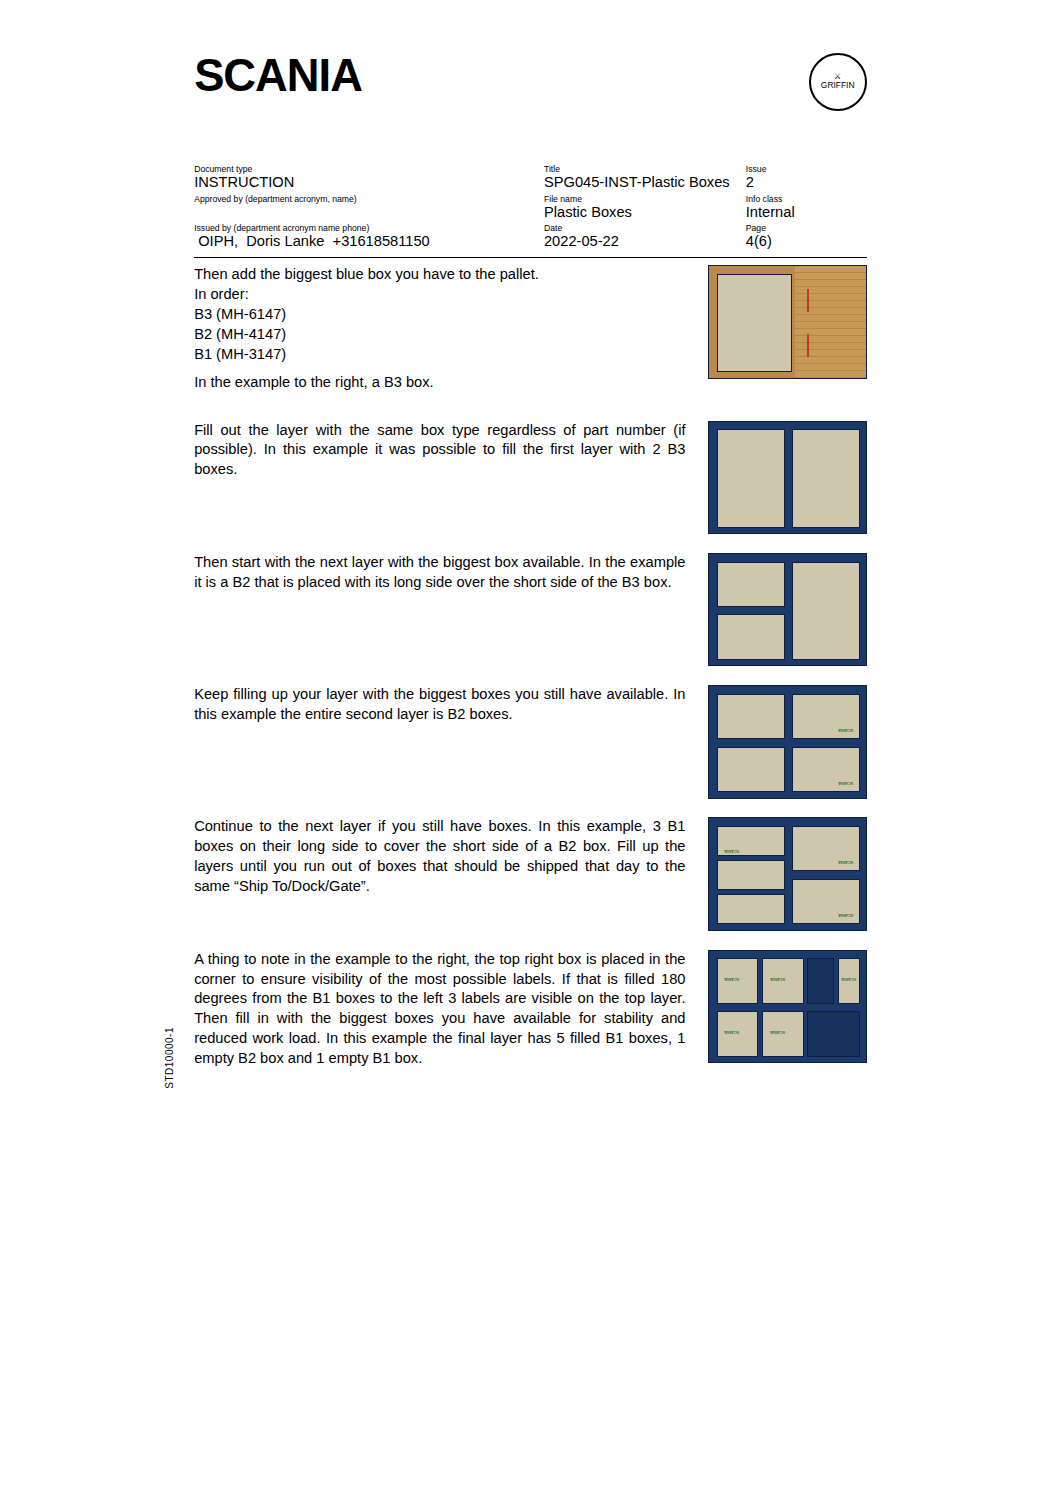SCANIA
⚔
GRIFFIN
| Document type INSTRUCTION | Title SPG045-INST-Plastic Boxes | Issue 2 |
| Approved by (department acronym, name) | File name Plastic Boxes | Info class Internal |
| Issued by (department acronym name phone) OIPH, Doris Lanke +31618581150 | Date 2022-05-22 | Page 4(6) |
Then add the biggest blue box you have to the pallet.
In order:
B3 (MH-6147)
B2 (MH-4147)
B1 (MH-3147)
In the example to the right, a B3 box.
Fill out the layer with the same box type regardless of part number (if possible). In this example it was possible to fill the first layer with 2 B3 boxes.
Then start with the next layer with the biggest box available. In the example it is a B2 that is placed with its long side over the short side of the B3 box.
Keep filling up your layer with the biggest boxes you still have available. In this example the entire second layer is B2 boxes.
SCANIA
SCANIA
Continue to the next layer if you still have boxes. In this example, 3 B1 boxes on their long side to cover the short side of a B2 box. Fill up the layers until you run out of boxes that should be shipped that day to the same “Ship To/Dock/Gate”.
SCANIA
SCANIA
SCANIA
A thing to note in the example to the right, the top right box is placed in the corner to ensure visibility of the most possible labels. If that is filled 180 degrees from the B1 boxes to the left 3 labels are visible on the top layer. Then fill in with the biggest boxes you have available for stability and reduced work load. In this example the final layer has 5 filled B1 boxes, 1 empty B2 box and 1 empty B1 box.
SCANIA
SCANIA
SCANIA
SCANIA
SCANIA
STD10000-1